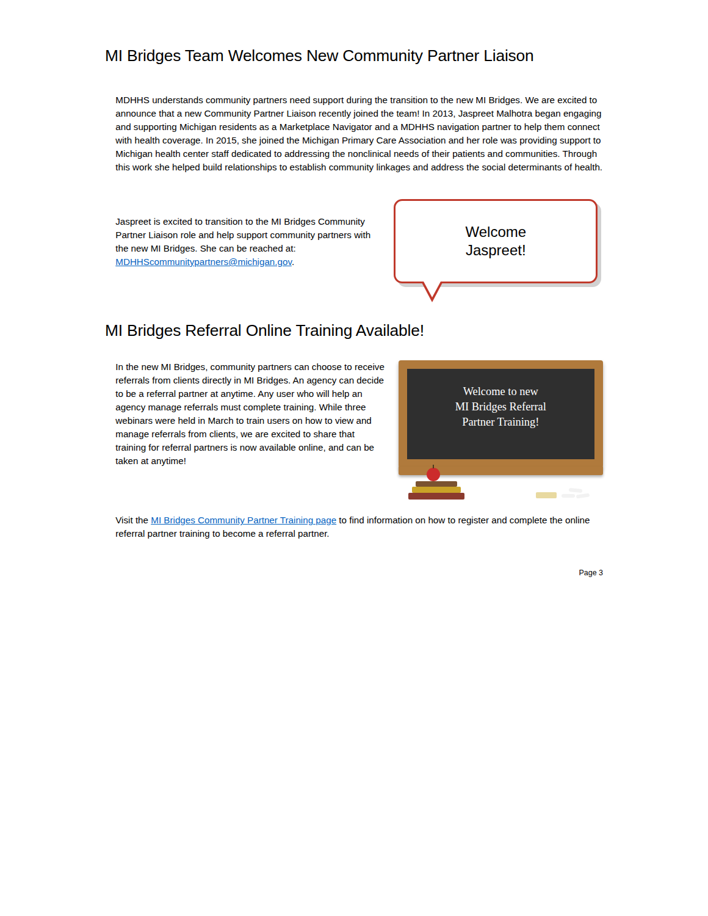MI Bridges Team Welcomes New Community Partner Liaison
MDHHS understands community partners need support during the transition to the new MI Bridges. We are excited to announce that a new Community Partner Liaison recently joined the team! In 2013, Jaspreet Malhotra began engaging and supporting Michigan residents as a Marketplace Navigator and a MDHHS navigation partner to help them connect with health coverage. In 2015, she joined the Michigan Primary Care Association and her role was providing support to Michigan health center staff dedicated to addressing the nonclinical needs of their patients and communities. Through this work she helped build relationships to establish community linkages and address the social determinants of health.
Jaspreet is excited to transition to the MI Bridges Community Partner Liaison role and help support community partners with the new MI Bridges. She can be reached at: MDHHScommunitypartners@michigan.gov.
Welcome
Jaspreet!
MI Bridges Referral Online Training Available!
In the new MI Bridges, community partners can choose to receive referrals from clients directly in MI Bridges. An agency can decide to be a referral partner at anytime. Any user who will help an agency manage referrals must complete training. While three webinars were held in March to train users on how to view and manage referrals from clients, we are excited to share that training for referral partners is now available online, and can be taken at anytime!
Welcome to new
MI Bridges Referral
Partner Training!
Visit the MI Bridges Community Partner Training page to find information on how to register and complete the online referral partner training to become a referral partner.
Page 3